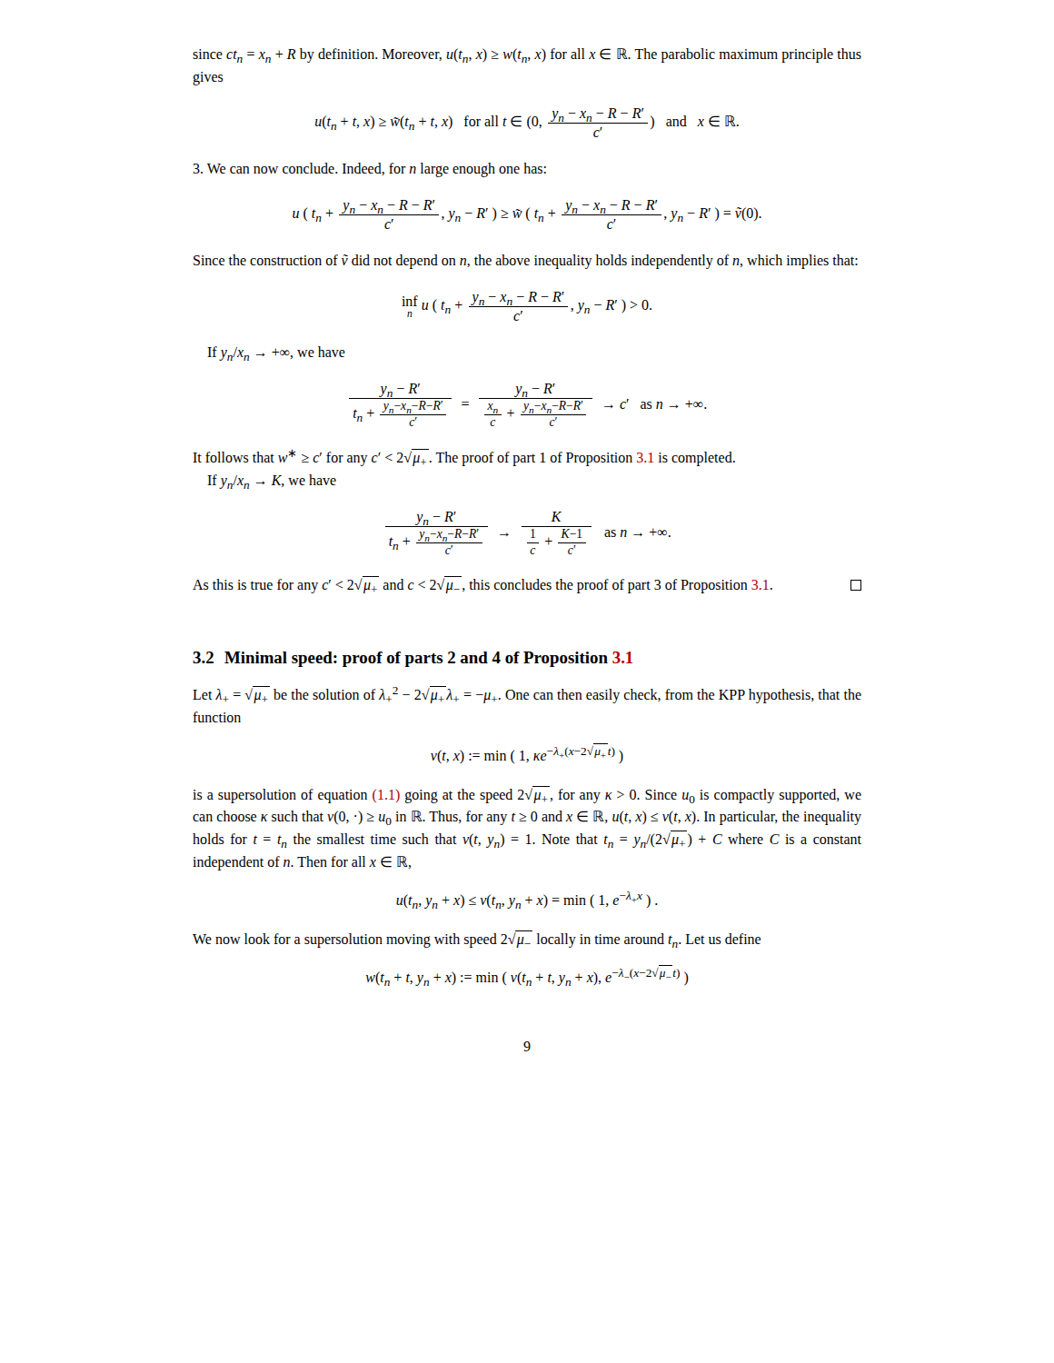since ctn = xn + R by definition. Moreover, u(tn, x) ≥ w(tn, x) for all x ∈ ℝ. The parabolic maximum principle thus gives
u(tn + t, x) ≥ w̃(tn + t, x) for all t ∈ (0, yn − xn − R − R′c′) and x ∈ ℝ.
3. We can now conclude. Indeed, for n large enough one has:
u ( tn + yn − xn − R − R′c′, yn − R′ ) ≥ w̃ ( tn + yn − xn − R − R′c′, yn − R′ ) = ṽ(0).
Since the construction of ṽ did not depend on n, the above inequality holds independently of n, which implies that:
inf n u ( tn + yn − xn − R − R′c′, yn − R′ ) > 0.
If yn/xn → +∞, we have
yn − R′tn + yn−xn−R−R′c′ = yn − R′xn c + yn−xn−R−R′c′ → c′ as n → +∞.
It follows that w∗ ≥ c′ for any c′ < 2√μ+. The proof of part 1 of Proposition 3.1 is completed.
If yn/xn → K, we have
yn − R′tn + yn−xn−R−R′c′ → K 1 c + K−1 c′ as n → +∞.
As this is true for any c′ < 2√μ+ and c < 2√μ−, this concludes the proof of part 3 of Proposition 3.1.
3.2 Minimal speed: proof of parts 2 and 4 of Proposition 3.1
Let λ+ = √μ+ be the solution of λ+2 − 2√μ+λ+ = −μ+. One can then easily check, from the KPP hypothesis, that the function
v(t, x) := min ( 1, κe−λ+(x−2√μ+t) )
is a supersolution of equation (1.1) going at the speed 2√μ+, for any κ > 0. Since u0 is compactly supported, we can choose κ such that v(0, ·) ≥ u0 in ℝ. Thus, for any t ≥ 0 and x ∈ ℝ, u(t, x) ≤ v(t, x). In particular, the inequality holds for t = tn the smallest time such that v(t, yn) = 1. Note that tn = yn/(2√μ+) + C where C is a constant independent of n. Then for all x ∈ ℝ,
u(tn, yn + x) ≤ v(tn, yn + x) = min ( 1, e−λ+x ) .
We now look for a supersolution moving with speed 2√μ− locally in time around tn. Let us define
w(tn + t, yn + x) := min ( v(tn + t, yn + x), e−λ−(x−2√μ−t) )
9